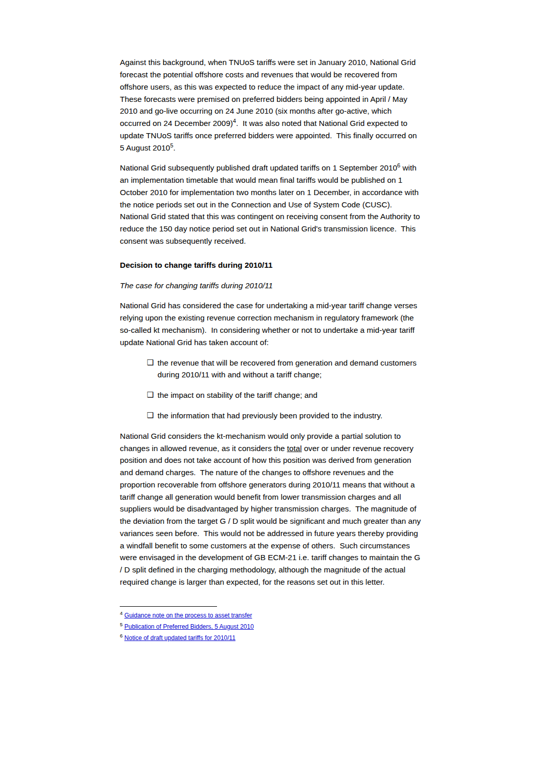Against this background, when TNUoS tariffs were set in January 2010, National Grid forecast the potential offshore costs and revenues that would be recovered from offshore users, as this was expected to reduce the impact of any mid-year update. These forecasts were premised on preferred bidders being appointed in April / May 2010 and go-live occurring on 24 June 2010 (six months after go-active, which occurred on 24 December 2009)4. It was also noted that National Grid expected to update TNUoS tariffs once preferred bidders were appointed. This finally occurred on 5 August 20105.
National Grid subsequently published draft updated tariffs on 1 September 20106 with an implementation timetable that would mean final tariffs would be published on 1 October 2010 for implementation two months later on 1 December, in accordance with the notice periods set out in the Connection and Use of System Code (CUSC). National Grid stated that this was contingent on receiving consent from the Authority to reduce the 150 day notice period set out in National Grid's transmission licence. This consent was subsequently received.
Decision to change tariffs during 2010/11
The case for changing tariffs during 2010/11
National Grid has considered the case for undertaking a mid-year tariff change verses relying upon the existing revenue correction mechanism in regulatory framework (the so-called kt mechanism). In considering whether or not to undertake a mid-year tariff update National Grid has taken account of:
the revenue that will be recovered from generation and demand customers during 2010/11 with and without a tariff change;
the impact on stability of the tariff change; and
the information that had previously been provided to the industry.
National Grid considers the kt-mechanism would only provide a partial solution to changes in allowed revenue, as it considers the total over or under revenue recovery position and does not take account of how this position was derived from generation and demand charges. The nature of the changes to offshore revenues and the proportion recoverable from offshore generators during 2010/11 means that without a tariff change all generation would benefit from lower transmission charges and all suppliers would be disadvantaged by higher transmission charges. The magnitude of the deviation from the target G / D split would be significant and much greater than any variances seen before. This would not be addressed in future years thereby providing a windfall benefit to some customers at the expense of others. Such circumstances were envisaged in the development of GB ECM-21 i.e. tariff changes to maintain the G / D split defined in the charging methodology, although the magnitude of the actual required change is larger than expected, for the reasons set out in this letter.
4 Guidance note on the process to asset transfer
5 Publication of Preferred Bidders, 5 August 2010
6 Notice of draft updated tariffs for 2010/11